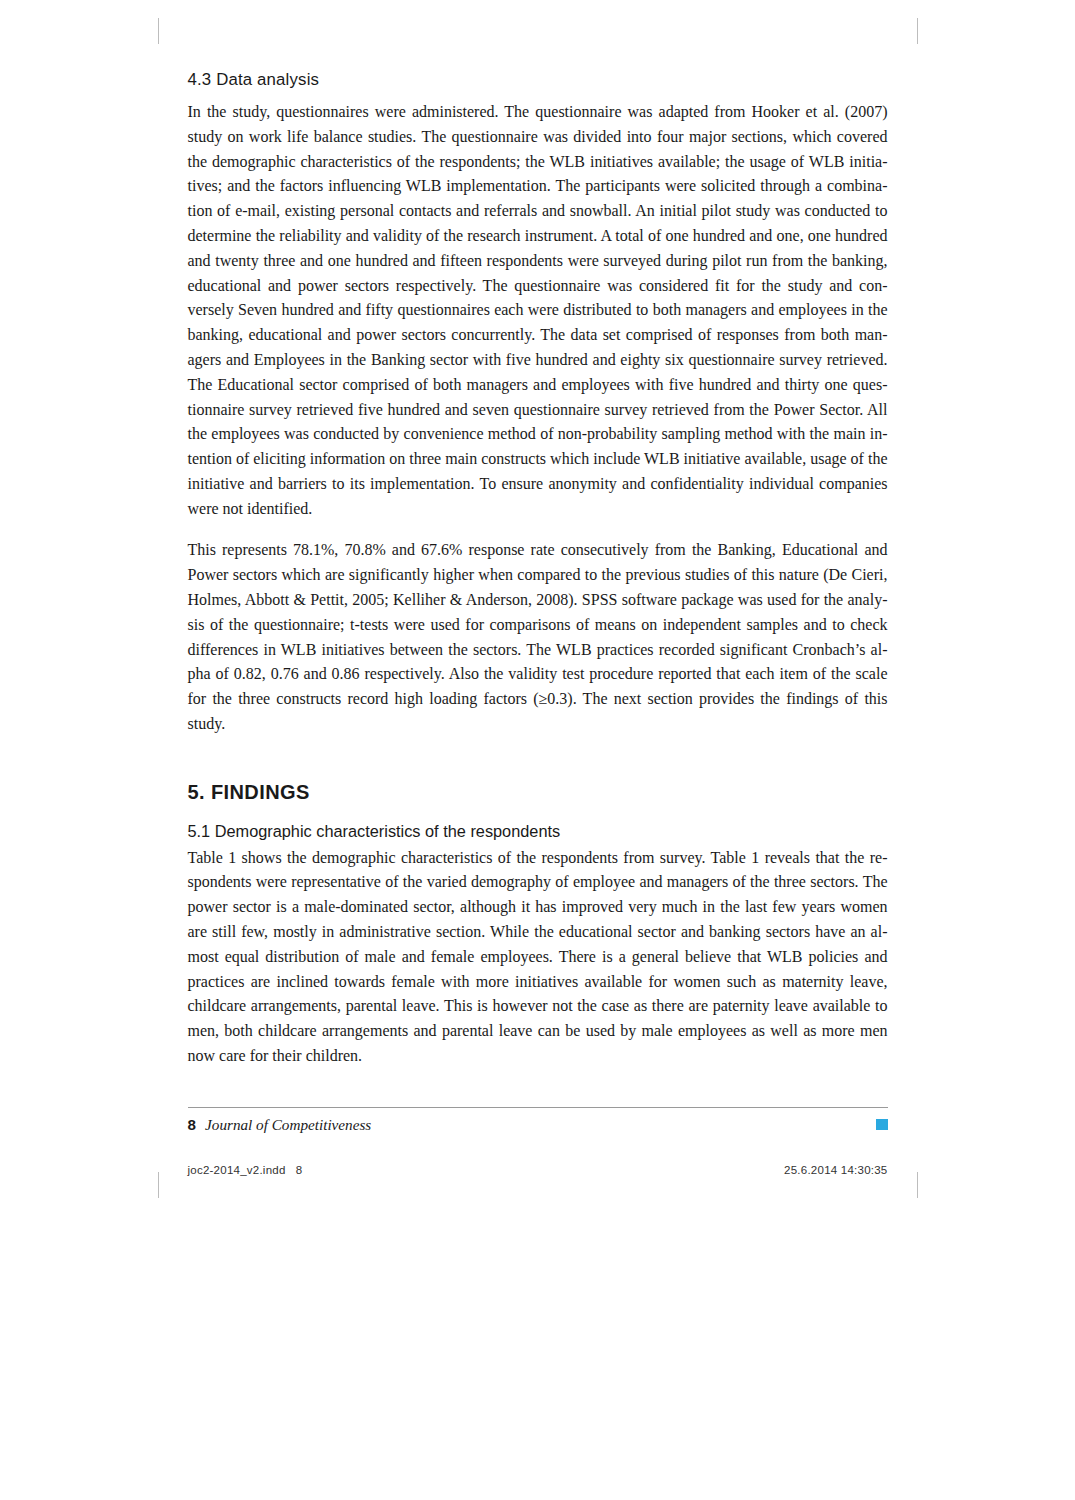4.3 Data analysis
In the study, questionnaires were administered. The questionnaire was adapted from Hooker et al. (2007) study on work life balance studies. The questionnaire was divided into four major sections, which covered the demographic characteristics of the respondents; the WLB initiatives available; the usage of WLB initiatives; and the factors influencing WLB implementation. The participants were solicited through a combination of e-mail, existing personal contacts and referrals and snowball. An initial pilot study was conducted to determine the reliability and validity of the research instrument. A total of one hundred and one, one hundred and twenty three and one hundred and fifteen respondents were surveyed during pilot run from the banking, educational and power sectors respectively. The questionnaire was considered fit for the study and conversely Seven hundred and fifty questionnaires each were distributed to both managers and employees in the banking, educational and power sectors concurrently. The data set comprised of responses from both managers and Employees in the Banking sector with five hundred and eighty six questionnaire survey retrieved. The Educational sector comprised of both managers and employees with five hundred and thirty one questionnaire survey retrieved five hundred and seven questionnaire survey retrieved from the Power Sector. All the employees was conducted by convenience method of non-probability sampling method with the main intention of eliciting information on three main constructs which include WLB initiative available, usage of the initiative and barriers to its implementation. To ensure anonymity and confidentiality individual companies were not identified.
This represents 78.1%, 70.8% and 67.6% response rate consecutively from the Banking, Educational and Power sectors which are significantly higher when compared to the previous studies of this nature (De Cieri, Holmes, Abbott & Pettit, 2005; Kelliher & Anderson, 2008). SPSS software package was used for the analysis of the questionnaire; t-tests were used for comparisons of means on independent samples and to check differences in WLB initiatives between the sectors. The WLB practices recorded significant Cronbach’s alpha of 0.82, 0.76 and 0.86 respectively. Also the validity test procedure reported that each item of the scale for the three constructs record high loading factors (≥0.3). The next section provides the findings of this study.
5. FINDINGS
5.1 Demographic characteristics of the respondents
Table 1 shows the demographic characteristics of the respondents from survey. Table 1 reveals that the respondents were representative of the varied demography of employee and managers of the three sectors. The power sector is a male-dominated sector, although it has improved very much in the last few years women are still few, mostly in administrative section. While the educational sector and banking sectors have an almost equal distribution of male and female employees. There is a general believe that WLB policies and practices are inclined towards female with more initiatives available for women such as maternity leave, childcare arrangements, parental leave. This is however not the case as there are paternity leave available to men, both childcare arrangements and parental leave can be used by male employees as well as more men now care for their children.
8 Journal of Competitiveness
joc2-2014_v2.indd 8
25.6.2014 14:30:35